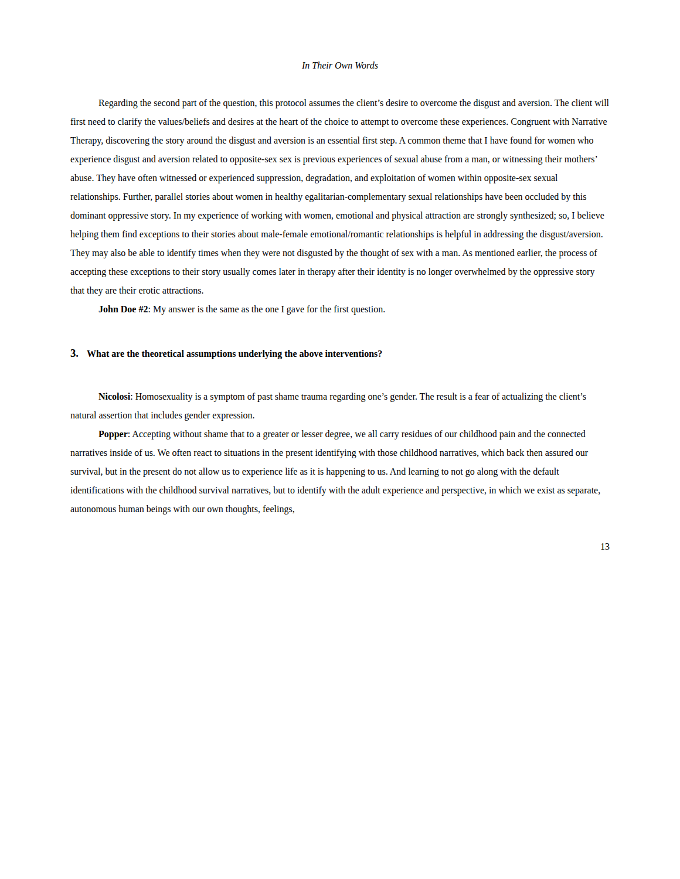In Their Own Words
Regarding the second part of the question, this protocol assumes the client’s desire to overcome the disgust and aversion. The client will first need to clarify the values/beliefs and desires at the heart of the choice to attempt to overcome these experiences. Congruent with Narrative Therapy, discovering the story around the disgust and aversion is an essential first step. A common theme that I have found for women who experience disgust and aversion related to opposite-sex sex is previous experiences of sexual abuse from a man, or witnessing their mothers’ abuse. They have often witnessed or experienced suppression, degradation, and exploitation of women within opposite-sex sexual relationships. Further, parallel stories about women in healthy egalitarian-complementary sexual relationships have been occluded by this dominant oppressive story. In my experience of working with women, emotional and physical attraction are strongly synthesized; so, I believe helping them find exceptions to their stories about male-female emotional/romantic relationships is helpful in addressing the disgust/aversion. They may also be able to identify times when they were not disgusted by the thought of sex with a man. As mentioned earlier, the process of accepting these exceptions to their story usually comes later in therapy after their identity is no longer overwhelmed by the oppressive story that they are their erotic attractions.
John Doe #2: My answer is the same as the one I gave for the first question.
3. What are the theoretical assumptions underlying the above interventions?
Nicolosi: Homosexuality is a symptom of past shame trauma regarding one’s gender. The result is a fear of actualizing the client’s natural assertion that includes gender expression.
Popper: Accepting without shame that to a greater or lesser degree, we all carry residues of our childhood pain and the connected narratives inside of us. We often react to situations in the present identifying with those childhood narratives, which back then assured our survival, but in the present do not allow us to experience life as it is happening to us. And learning to not go along with the default identifications with the childhood survival narratives, but to identify with the adult experience and perspective, in which we exist as separate, autonomous human beings with our own thoughts, feelings,
13